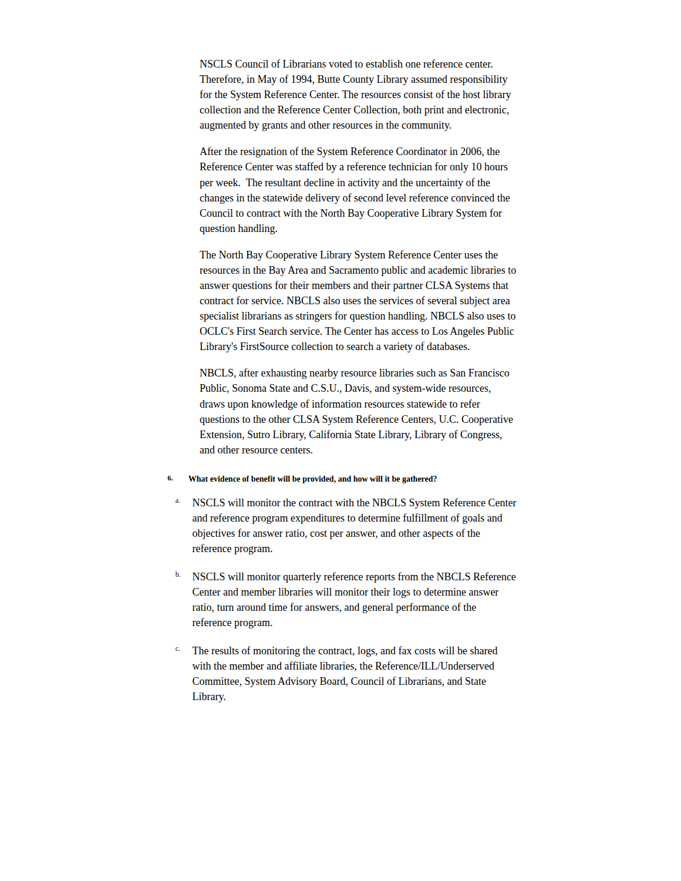NSCLS Council of Librarians voted to establish one reference center. Therefore, in May of 1994, Butte County Library assumed responsibility for the System Reference Center. The resources consist of the host library collection and the Reference Center Collection, both print and electronic, augmented by grants and other resources in the community.
After the resignation of the System Reference Coordinator in 2006, the Reference Center was staffed by a reference technician for only 10 hours per week. The resultant decline in activity and the uncertainty of the changes in the statewide delivery of second level reference convinced the Council to contract with the North Bay Cooperative Library System for question handling.
The North Bay Cooperative Library System Reference Center uses the resources in the Bay Area and Sacramento public and academic libraries to answer questions for their members and their partner CLSA Systems that contract for service. NBCLS also uses the services of several subject area specialist librarians as stringers for question handling. NBCLS also uses to OCLC's First Search service. The Center has access to Los Angeles Public Library's FirstSource collection to search a variety of databases.
NBCLS, after exhausting nearby resource libraries such as San Francisco Public, Sonoma State and C.S.U., Davis, and system-wide resources, draws upon knowledge of information resources statewide to refer questions to the other CLSA System Reference Centers, U.C. Cooperative Extension, Sutro Library, California State Library, Library of Congress, and other resource centers.
6.
What evidence of benefit will be provided, and how will it be gathered?
a.
NSCLS will monitor the contract with the NBCLS System Reference Center and reference program expenditures to determine fulfillment of goals and objectives for answer ratio, cost per answer, and other aspects of the reference program.
b.
NSCLS will monitor quarterly reference reports from the NBCLS Reference Center and member libraries will monitor their logs to determine answer ratio, turn around time for answers, and general performance of the reference program.
c.
The results of monitoring the contract, logs, and fax costs will be shared with the member and affiliate libraries, the Reference/ILL/Underserved Committee, System Advisory Board, Council of Librarians, and State Library.